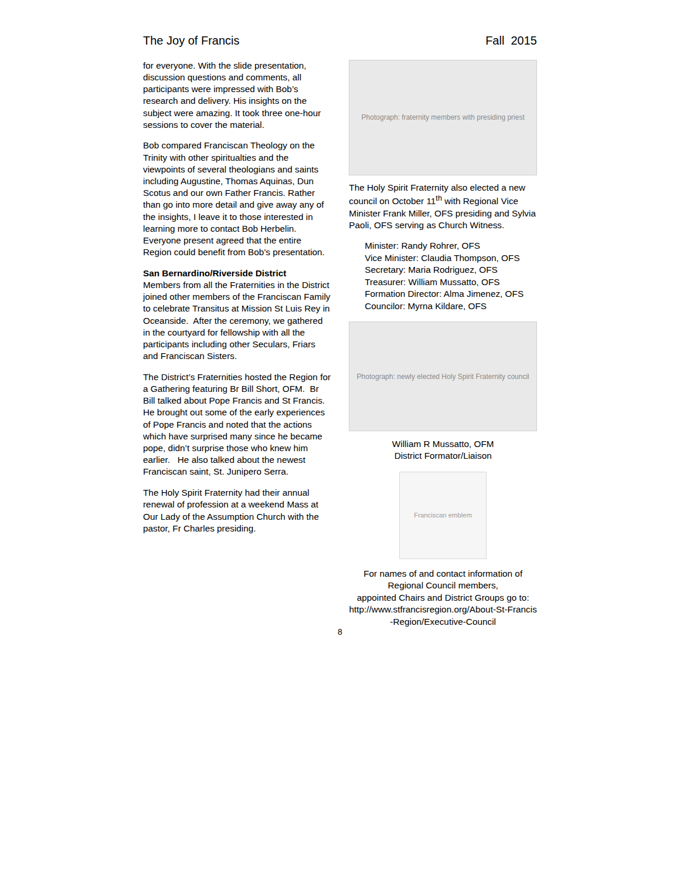The Joy of Francis
Fall 2015
for everyone. With the slide presentation, discussion questions and comments, all participants were impressed with Bob’s research and delivery. His insights on the subject were amazing. It took three one-hour sessions to cover the material.
Bob compared Franciscan Theology on the Trinity with other spiritualties and the viewpoints of several theologians and saints including Augustine, Thomas Aquinas, Dun Scotus and our own Father Francis. Rather than go into more detail and give away any of the insights, I leave it to those interested in learning more to contact Bob Herbelin. Everyone present agreed that the entire Region could benefit from Bob’s presentation.
San Bernardino/Riverside District
Members from all the Fraternities in the District joined other members of the Franciscan Family to celebrate Transitus at Mission St Luis Rey in Oceanside. After the ceremony, we gathered in the courtyard for fellowship with all the participants including other Seculars, Friars and Franciscan Sisters.
The District’s Fraternities hosted the Region for a Gathering featuring Br Bill Short, OFM. Br Bill talked about Pope Francis and St Francis. He brought out some of the early experiences of Pope Francis and noted that the actions which have surprised many since he became pope, didn’t surprise those who knew him earlier. He also talked about the newest Franciscan saint, St. Junipero Serra.
The Holy Spirit Fraternity had their annual renewal of profession at a weekend Mass at Our Lady of the Assumption Church with the pastor, Fr Charles presiding.
Photograph: fraternity members with presiding priest
The Holy Spirit Fraternity also elected a new council on October 11th with Regional Vice Minister Frank Miller, OFS presiding and Sylvia Paoli, OFS serving as Church Witness.
Minister: Randy Rohrer, OFS
Vice Minister: Claudia Thompson, OFS
Secretary: Maria Rodriguez, OFS
Treasurer: William Mussatto, OFS
Formation Director: Alma Jimenez, OFS
Councilor: Myrna Kildare, OFS
Photograph: newly elected Holy Spirit Fraternity council
William R Mussatto, OFM
District Formator/Liaison
Franciscan emblem
For names of and contact information of
Regional Council members,
appointed Chairs and District Groups go to:
http://www.stfrancisregion.org/About-St-Francis-Region/Executive-Council
8